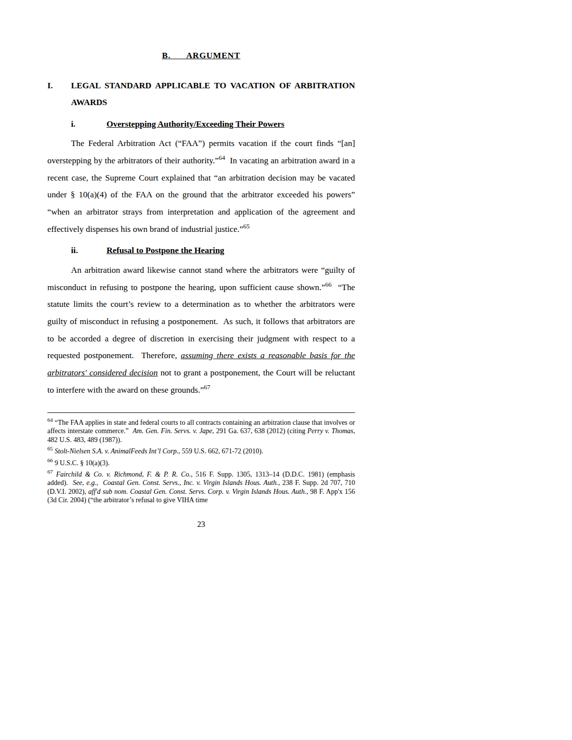B. ARGUMENT
I. LEGAL STANDARD APPLICABLE TO VACATION OF ARBITRATION AWARDS
i. Overstepping Authority/Exceeding Their Powers
The Federal Arbitration Act (“FAA”) permits vacation if the court finds “[an] overstepping by the arbitrators of their authority.”64 In vacating an arbitration award in a recent case, the Supreme Court explained that “an arbitration decision may be vacated under § 10(a)(4) of the FAA on the ground that the arbitrator exceeded his powers” “when an arbitrator strays from interpretation and application of the agreement and effectively dispenses his own brand of industrial justice.”65
ii. Refusal to Postpone the Hearing
An arbitration award likewise cannot stand where the arbitrators were “guilty of misconduct in refusing to postpone the hearing, upon sufficient cause shown.”66 “The statute limits the court’s review to a determination as to whether the arbitrators were guilty of misconduct in refusing a postponement. As such, it follows that arbitrators are to be accorded a degree of discretion in exercising their judgment with respect to a requested postponement. Therefore, assuming there exists a reasonable basis for the arbitrators' considered decision not to grant a postponement, the Court will be reluctant to interfere with the award on these grounds.”67
64 “The FAA applies in state and federal courts to all contracts containing an arbitration clause that involves or affects interstate commerce.” Am. Gen. Fin. Servs. v. Jape, 291 Ga. 637, 638 (2012) (citing Perry v. Thomas, 482 U.S. 483, 489 (1987)).
65 Stolt-Nielsen S.A. v. AnimalFeeds Int’l Corp., 559 U.S. 662, 671-72 (2010).
66 9 U.S.C. § 10(a)(3).
67 Fairchild & Co. v. Richmond, F. & P. R. Co., 516 F. Supp. 1305, 1313–14 (D.D.C. 1981) (emphasis added). See, e.g., Coastal Gen. Const. Servs., Inc. v. Virgin Islands Hous. Auth., 238 F. Supp. 2d 707, 710 (D.V.I. 2002), aff'd sub nom. Coastal Gen. Const. Servs. Corp. v. Virgin Islands Hous. Auth., 98 F. App'x 156 (3d Cir. 2004) (“the arbitrator’s refusal to give VIHA time
23